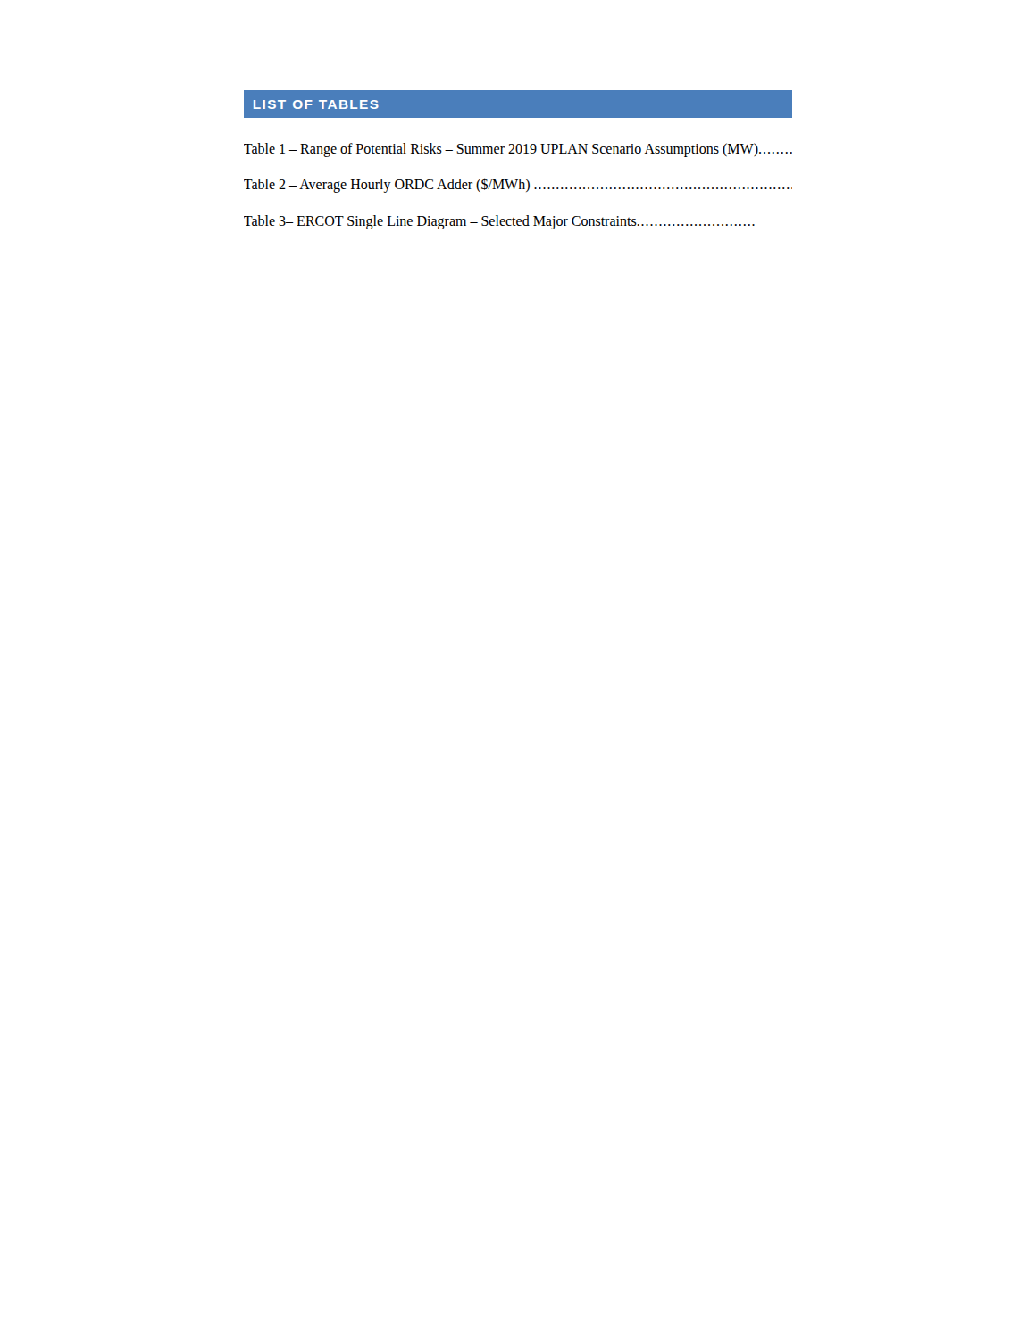LIST OF TABLES
Table 1 – Range of Potential Risks – Summer 2019 UPLAN Scenario Assumptions (MW)........................................
Table 2 – Average Hourly ORDC Adder ($/MWh) .....................................................................................................
Table 3– ERCOT Single Line Diagram – Selected Major Constraints...........................